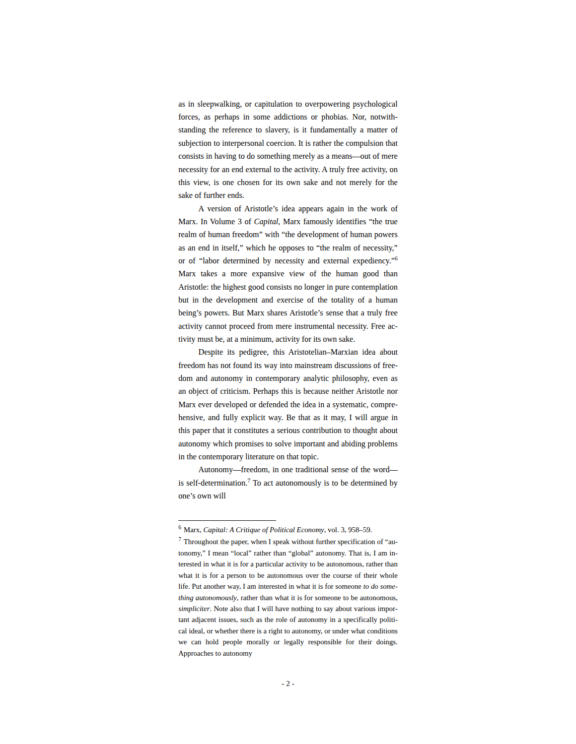as in sleepwalking, or capitulation to overpowering psychological forces, as perhaps in some addictions or phobias. Nor, notwithstanding the reference to slavery, is it fundamentally a matter of subjection to interpersonal coercion. It is rather the compulsion that consists in having to do something merely as a means—out of mere necessity for an end external to the activity. A truly free activity, on this view, is one chosen for its own sake and not merely for the sake of further ends.
A version of Aristotle’s idea appears again in the work of Marx. In Volume 3 of Capital, Marx famously identifies “the true realm of human freedom” with “the development of human powers as an end in itself,” which he opposes to “the realm of necessity,” or of “labor determined by necessity and external expediency.”6 Marx takes a more expansive view of the human good than Aristotle: the highest good consists no longer in pure contemplation but in the development and exercise of the totality of a human being’s powers. But Marx shares Aristotle’s sense that a truly free activity cannot proceed from mere instrumental necessity. Free activity must be, at a minimum, activity for its own sake.
Despite its pedigree, this Aristotelian–Marxian idea about freedom has not found its way into mainstream discussions of freedom and autonomy in contemporary analytic philosophy, even as an object of criticism. Perhaps this is because neither Aristotle nor Marx ever developed or defended the idea in a systematic, comprehensive, and fully explicit way. Be that as it may, I will argue in this paper that it constitutes a serious contribution to thought about autonomy which promises to solve important and abiding problems in the contemporary literature on that topic.
Autonomy—freedom, in one traditional sense of the word—is self-determination.7 To act autonomously is to be determined by one’s own will
6 Marx, Capital: A Critique of Political Economy, vol. 3, 958–59.
7 Throughout the paper, when I speak without further specification of “autonomy,” I mean “local” rather than “global” autonomy. That is, I am interested in what it is for a particular activity to be autonomous, rather than what it is for a person to be autonomous over the course of their whole life. Put another way, I am interested in what it is for someone to do something autonomously, rather than what it is for someone to be autonomous, simpliciter. Note also that I will have nothing to say about various important adjacent issues, such as the role of autonomy in a specifically political ideal, or whether there is a right to autonomy, or under what conditions we can hold people morally or legally responsible for their doings. Approaches to autonomy
- 2 -